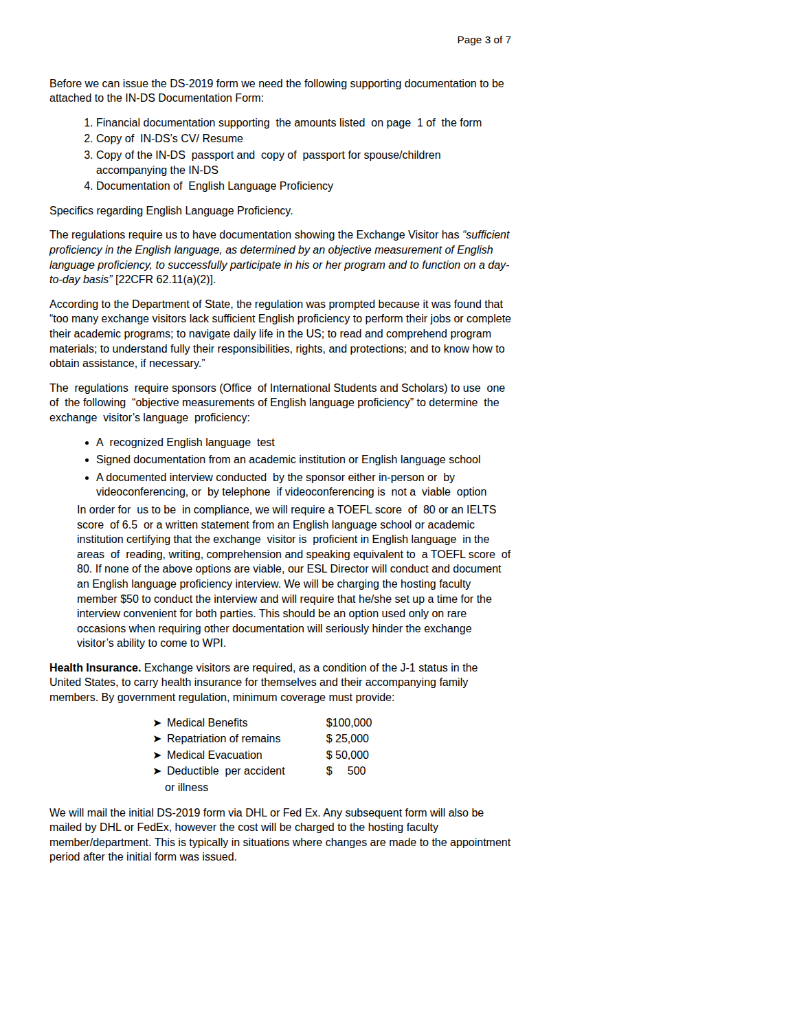Page 3 of 7
Before we can issue the DS-2019 form we need the following supporting documentation to be attached to the IN-DS Documentation Form:
Financial documentation supporting the amounts listed on page 1 of the form
Copy of IN-DS’s CV/ Resume
Copy of the IN-DS passport and copy of passport for spouse/children accompanying the IN-DS
Documentation of English Language Proficiency
Specifics regarding English Language Proficiency.
The regulations require us to have documentation showing the Exchange Visitor has “sufficient proficiency in the English language, as determined by an objective measurement of English language proficiency, to successfully participate in his or her program and to function on a day-to-day basis” [22CFR 62.11(a)(2)].
According to the Department of State, the regulation was prompted because it was found that “too many exchange visitors lack sufficient English proficiency to perform their jobs or complete their academic programs; to navigate daily life in the US; to read and comprehend program materials; to understand fully their responsibilities, rights, and protections; and to know how to obtain assistance, if necessary.”
The regulations require sponsors (Office of International Students and Scholars) to use one of the following “objective measurements of English language proficiency” to determine the exchange visitor’s language proficiency:
A recognized English language test
Signed documentation from an academic institution or English language school
A documented interview conducted by the sponsor either in-person or by videoconferencing, or by telephone if videoconferencing is not a viable option
In order for us to be in compliance, we will require a TOEFL score of 80 or an IELTS score of 6.5 or a written statement from an English language school or academic institution certifying that the exchange visitor is proficient in English language in the areas of reading, writing, comprehension and speaking equivalent to a TOEFL score of 80. If none of the above options are viable, our ESL Director will conduct and document an English language proficiency interview. We will be charging the hosting faculty member $50 to conduct the interview and will require that he/she set up a time for the interview convenient for both parties. This should be an option used only on rare occasions when requiring other documentation will seriously hinder the exchange visitor’s ability to come to WPI.
Health Insurance. Exchange visitors are required, as a condition of the J-1 status in the United States, to carry health insurance for themselves and their accompanying family members. By government regulation, minimum coverage must provide:
| ➤ Medical Benefits | $100,000 |
| ➤ Repatriation of remains | $ 25,000 |
| ➤ Medical Evacuation | $ 50,000 |
| ➤ Deductible per accident | $ 500 |
| or illness | |
We will mail the initial DS-2019 form via DHL or Fed Ex. Any subsequent form will also be mailed by DHL or FedEx, however the cost will be charged to the hosting faculty member/department. This is typically in situations where changes are made to the appointment period after the initial form was issued.